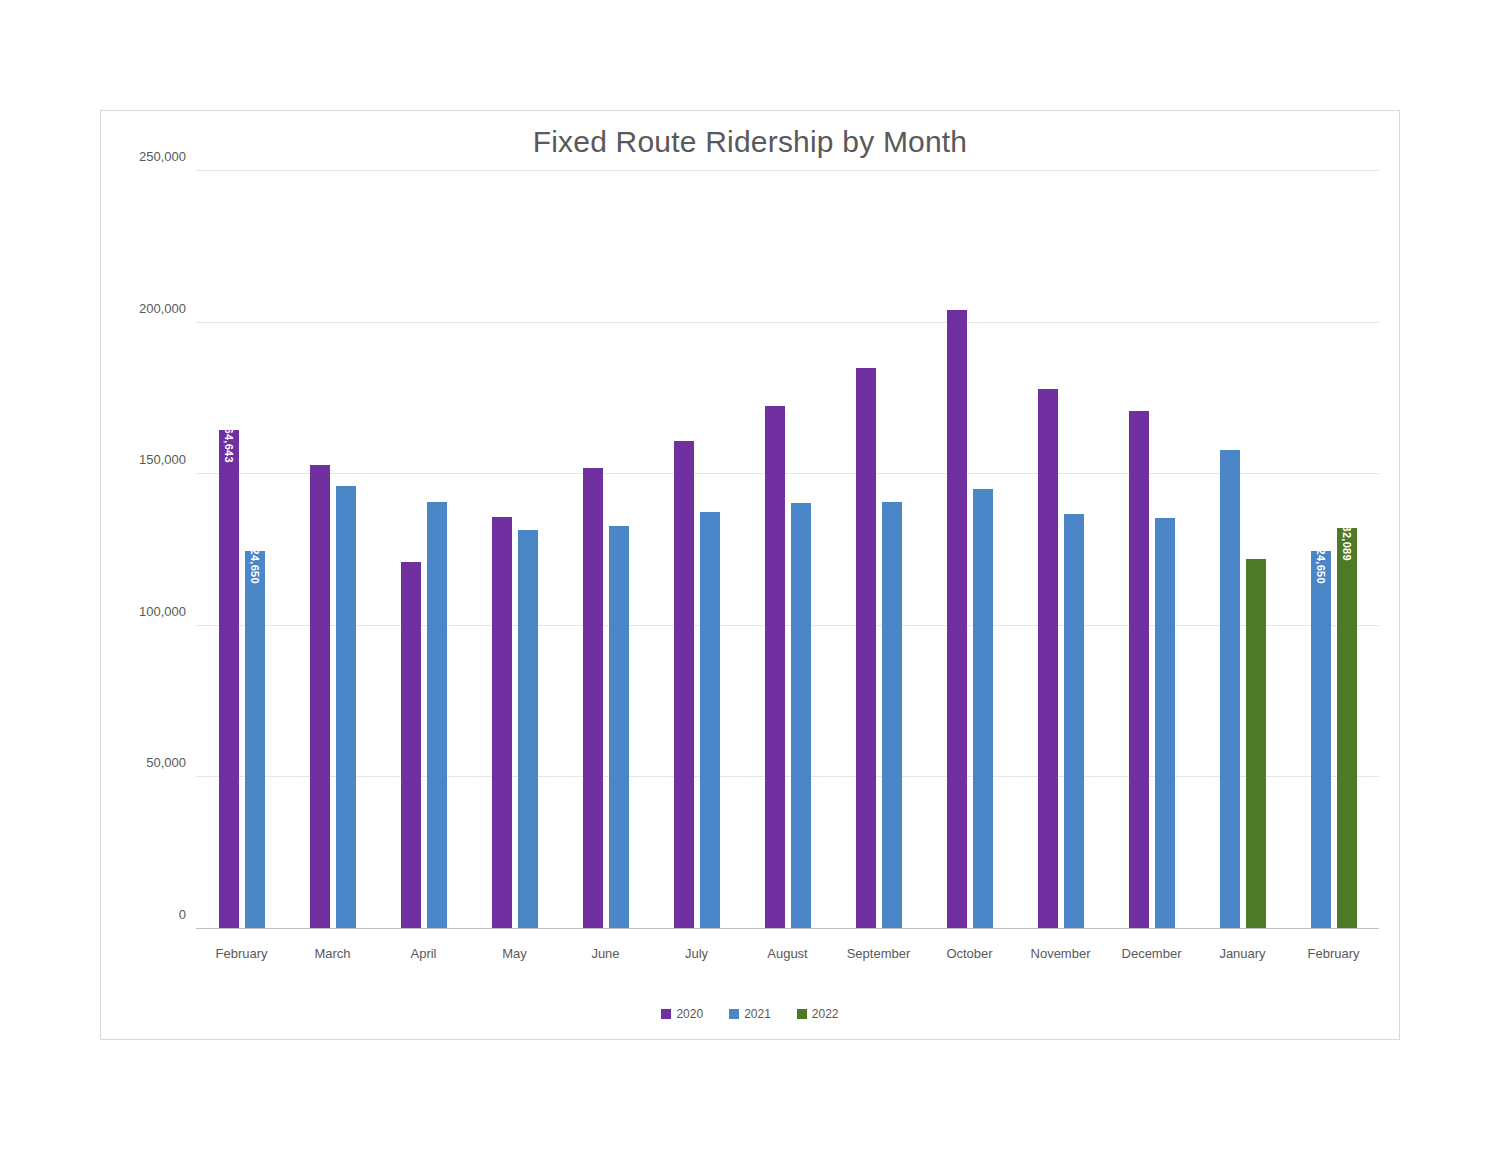Fixed Route Ridership by Month
0
50,000
100,000
150,000
200,000
250,000
164,643
124,650
124,650
132,089
February
March
April
May
June
July
August
September
October
November
December
January
February
2020 2021 2022